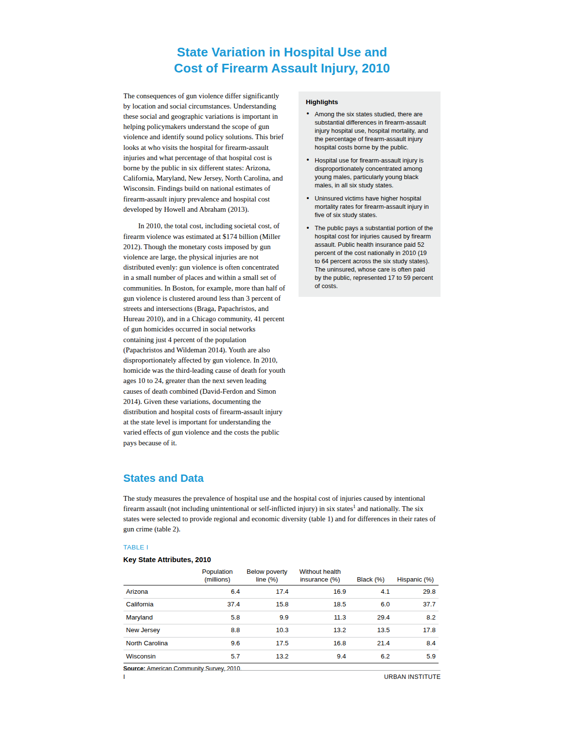State Variation in Hospital Use and
Cost of Firearm Assault Injury, 2010
Highlights
Among the six states studied, there are substantial differences in firearm-assault injury hospital use, hospital mortality, and the percentage of firearm-assault injury hospital costs borne by the public.
Hospital use for firearm-assault injury is disproportionately concentrated among young males, particularly young black males, in all six study states.
Uninsured victims have higher hospital mortality rates for firearm-assault injury in five of six study states.
The public pays a substantial portion of the hospital cost for injuries caused by firearm assault. Public health insurance paid 52 percent of the cost nationally in 2010 (19 to 64 percent across the six study states). The uninsured, whose care is often paid by the public, represented 17 to 59 percent of costs.
The consequences of gun violence differ significantly by location and social circumstances. Understanding these social and geographic variations is important in helping policymakers understand the scope of gun violence and identify sound policy solutions. This brief looks at who visits the hospital for firearm-assault injuries and what percentage of that hospital cost is borne by the public in six different states: Arizona, California, Maryland, New Jersey, North Carolina, and Wisconsin. Findings build on national estimates of firearm-assault injury prevalence and hospital cost developed by Howell and Abraham (2013).
In 2010, the total cost, including societal cost, of firearm violence was estimated at $174 billion (Miller 2012). Though the monetary costs imposed by gun violence are large, the physical injuries are not distributed evenly: gun violence is often concentrated in a small number of places and within a small set of communities. In Boston, for example, more than half of gun violence is clustered around less than 3 percent of streets and intersections (Braga, Papachristos, and Hureau 2010), and in a Chicago community, 41 percent of gun homicides occurred in social networks containing just 4 percent of the population (Papachristos and Wildeman 2014). Youth are also disproportionately affected by gun violence. In 2010, homicide was the third-leading cause of death for youth ages 10 to 24, greater than the next seven leading causes of death combined (David-Ferdon and Simon 2014). Given these variations, documenting the distribution and hospital costs of firearm-assault injury at the state level is important for understanding the varied effects of gun violence and the costs the public pays because of it.
States and Data
The study measures the prevalence of hospital use and the hospital cost of injuries caused by intentional firearm assault (not including unintentional or self-inflicted injury) in six states1 and nationally. The six states were selected to provide regional and economic diversity (table 1) and for differences in their rates of gun crime (table 2).
TABLE I
Key State Attributes, 2010
| | Population (millions) | Below poverty line (%) | Without health insurance (%) | Black (%) | Hispanic (%) |
| --- | --- | --- | --- | --- | --- |
| Arizona | 6.4 | 17.4 | 16.9 | 4.1 | 29.8 |
| California | 37.4 | 15.8 | 18.5 | 6.0 | 37.7 |
| Maryland | 5.8 | 9.9 | 11.3 | 29.4 | 8.2 |
| New Jersey | 8.8 | 10.3 | 13.2 | 13.5 | 17.8 |
| North Carolina | 9.6 | 17.5 | 16.8 | 21.4 | 8.4 |
| Wisconsin | 5.7 | 13.2 | 9.4 | 6.2 | 5.9 |
Source: American Community Survey, 2010.
I URBAN INSTITUTE